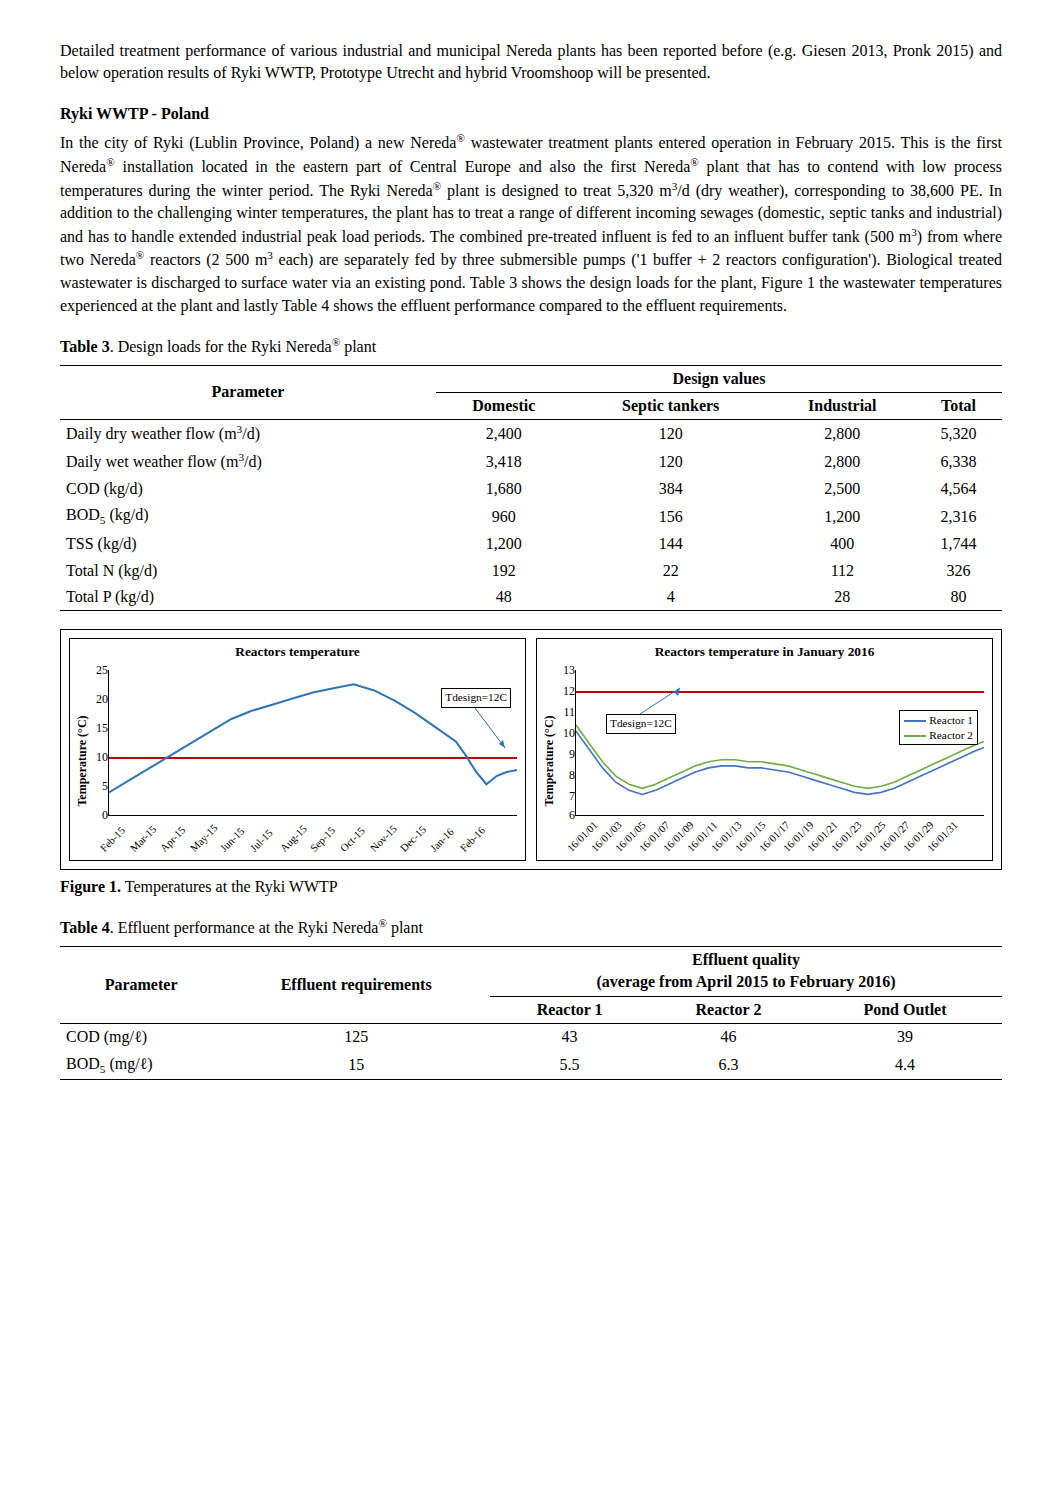Detailed treatment performance of various industrial and municipal Nereda plants has been reported before (e.g. Giesen 2013, Pronk 2015) and below operation results of Ryki WWTP, Prototype Utrecht and hybrid Vroomshoop will be presented.
Ryki WWTP - Poland
In the city of Ryki (Lublin Province, Poland) a new Nereda® wastewater treatment plants entered operation in February 2015. This is the first Nereda® installation located in the eastern part of Central Europe and also the first Nereda® plant that has to contend with low process temperatures during the winter period. The Ryki Nereda® plant is designed to treat 5,320 m3/d (dry weather), corresponding to 38,600 PE. In addition to the challenging winter temperatures, the plant has to treat a range of different incoming sewages (domestic, septic tanks and industrial) and has to handle extended industrial peak load periods. The combined pre-treated influent is fed to an influent buffer tank (500 m3) from where two Nereda® reactors (2 500 m3 each) are separately fed by three submersible pumps ('1 buffer + 2 reactors configuration'). Biological treated wastewater is discharged to surface water via an existing pond. Table 3 shows the design loads for the plant, Figure 1 the wastewater temperatures experienced at the plant and lastly Table 4 shows the effluent performance compared to the effluent requirements.
Table 3. Design loads for the Ryki Nereda® plant
| Parameter | Design values |
| --- | --- |
| Domestic | Septic tankers | Industrial | Total |
| Daily dry weather flow (m 3 /d) | 2,400 | 120 | 2,800 | 5,320 |
| Daily wet weather flow (m 3 /d) | 3,418 | 120 | 2,800 | 6,338 |
| COD (kg/d) | 1,680 | 384 | 2,500 | 4,564 |
| BOD 5 (kg/d) | 960 | 156 | 1,200 | 2,316 |
| TSS (kg/d) | 1,200 | 144 | 400 | 1,744 |
| Total N (kg/d) | 192 | 22 | 112 | 326 |
| Total P (kg/d) | 48 | 4 | 28 | 80 |
Reactors temperature
Temperature (°C)
25 20 15 10 5 0
Tdesign=12C
Feb-15 Mar-15 Apr-15 May-15 Jun-15 Jul-15 Aug-15 Sep-15 Oct-15 Nov-15 Dec-15 Jan-16 Feb-16
Reactors temperature in January 2016
Temperature (°C)
13 12 11 10 9 8 7 6
Tdesign=12C
Reactor 1
Reactor 2
16/01/01 16/01/03 16/01/05 16/01/07 16/01/09 16/01/11 16/01/13 16/01/15 16/01/17 16/01/19 16/01/21 16/01/23 16/01/25 16/01/27 16/01/29 16/01/31
Figure 1. Temperatures at the Ryki WWTP
Table 4. Effluent performance at the Ryki Nereda® plant
| Parameter | Effluent requirements | Effluent quality (average from April 2015 to February 2016) |
| --- | --- | --- |
| Reactor 1 | Reactor 2 | Pond Outlet |
| COD (mg/ℓ) | 125 | 43 | 46 | 39 |
| BOD 5 (mg/ℓ) | 15 | 5.5 | 6.3 | 4.4 |